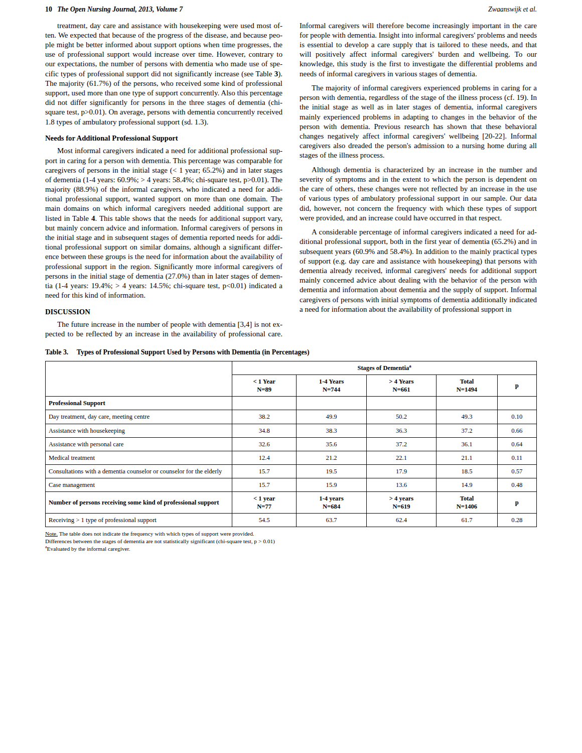10 The Open Nursing Journal, 2013, Volume 7
Zwaanswijk et al.
treatment, day care and assistance with housekeeping were used most often. We expected that because of the progress of the disease, and because people might be better informed about support options when time progresses, the use of professional support would increase over time. However, contrary to our expectations, the number of persons with dementia who made use of specific types of professional support did not significantly increase (see Table 3). The majority (61.7%) of the persons, who received some kind of professional support, used more than one type of support concurrently. Also this percentage did not differ significantly for persons in the three stages of dementia (chi-square test, p>0.01). On average, persons with dementia concurrently received 1.8 types of ambulatory professional support (sd. 1.3).
Needs for Additional Professional Support
Most informal caregivers indicated a need for additional professional support in caring for a person with dementia. This percentage was comparable for caregivers of persons in the initial stage (< 1 year; 65.2%) and in later stages of dementia (1-4 years: 60.9%; > 4 years: 58.4%; chi-square test, p>0.01). The majority (88.9%) of the informal caregivers, who indicated a need for additional professional support, wanted support on more than one domain. The main domains on which informal caregivers needed additional support are listed in Table 4. This table shows that the needs for additional support vary, but mainly concern advice and information. Informal caregivers of persons in the initial stage and in subsequent stages of dementia reported needs for additional professional support on similar domains, although a significant difference between these groups is the need for information about the availability of professional support in the region. Significantly more informal caregivers of persons in the initial stage of dementia (27.0%) than in later stages of dementia (1-4 years: 19.4%; > 4 years: 14.5%; chi-square test, p<0.01) indicated a need for this kind of information.
Discussion
The future increase in the number of people with dementia [3,4] is not expected to be reflected by an increase in the availability of professional care. Informal caregivers will therefore become increasingly important in the care for people with dementia. Insight into informal caregivers' problems and needs is essential to develop a care supply that is tailored to these needs, and that will positively affect informal caregivers' burden and wellbeing. To our knowledge, this study is the first to investigate the differential problems and needs of informal caregivers in various stages of dementia.
The majority of informal caregivers experienced problems in caring for a person with dementia, regardless of the stage of the illness process (cf. 19). In the initial stage as well as in later stages of dementia, informal caregivers mainly experienced problems in adapting to changes in the behavior of the person with dementia. Previous research has shown that these behavioral changes negatively affect informal caregivers' wellbeing [20-22]. Informal caregivers also dreaded the person's admission to a nursing home during all stages of the illness process.
Although dementia is characterized by an increase in the number and severity of symptoms and in the extent to which the person is dependent on the care of others, these changes were not reflected by an increase in the use of various types of ambulatory professional support in our sample. Our data did, however, not concern the frequency with which these types of support were provided, and an increase could have occurred in that respect.
A considerable percentage of informal caregivers indicated a need for additional professional support, both in the first year of dementia (65.2%) and in subsequent years (60.9% and 58.4%). In addition to the mainly practical types of support (e.g. day care and assistance with housekeeping) that persons with dementia already received, informal caregivers' needs for additional support mainly concerned advice about dealing with the behavior of the person with dementia and information about dementia and the supply of support. Informal caregivers of persons with initial symptoms of dementia additionally indicated a need for information about the availability of professional support in
Table 3. Types of Professional Support Used by Persons with Dementia (in Percentages)
| | Stages of Dementia a |
| --- | --- |
| < 1 Year N=89 | 1-4 Years N=744 | > 4 Years N=661 | Total N=1494 | p |
| Professional Support | | | | | |
| Day treatment, day care, meeting centre | 38.2 | 49.9 | 50.2 | 49.3 | 0.10 |
| Assistance with housekeeping | 34.8 | 38.3 | 36.3 | 37.2 | 0.66 |
| Assistance with personal care | 32.6 | 35.6 | 37.2 | 36.1 | 0.64 |
| Medical treatment | 12.4 | 21.2 | 22.1 | 21.1 | 0.11 |
| Consultations with a dementia counselor or counselor for the elderly | 15.7 | 19.5 | 17.9 | 18.5 | 0.57 |
| Case management | 15.7 | 15.9 | 13.6 | 14.9 | 0.48 |
| Number of persons receiving some kind of professional support | < 1 year N=77 | 1-4 years N=684 | > 4 years N=619 | Total N=1406 | p |
| Receiving > 1 type of professional support | 54.5 | 63.7 | 62.4 | 61.7 | 0.28 |
Note. The table does not indicate the frequency with which types of support were provided.
Differences between the stages of dementia are not statistically significant (chi-square test, p > 0.01)
aEvaluated by the informal caregiver.